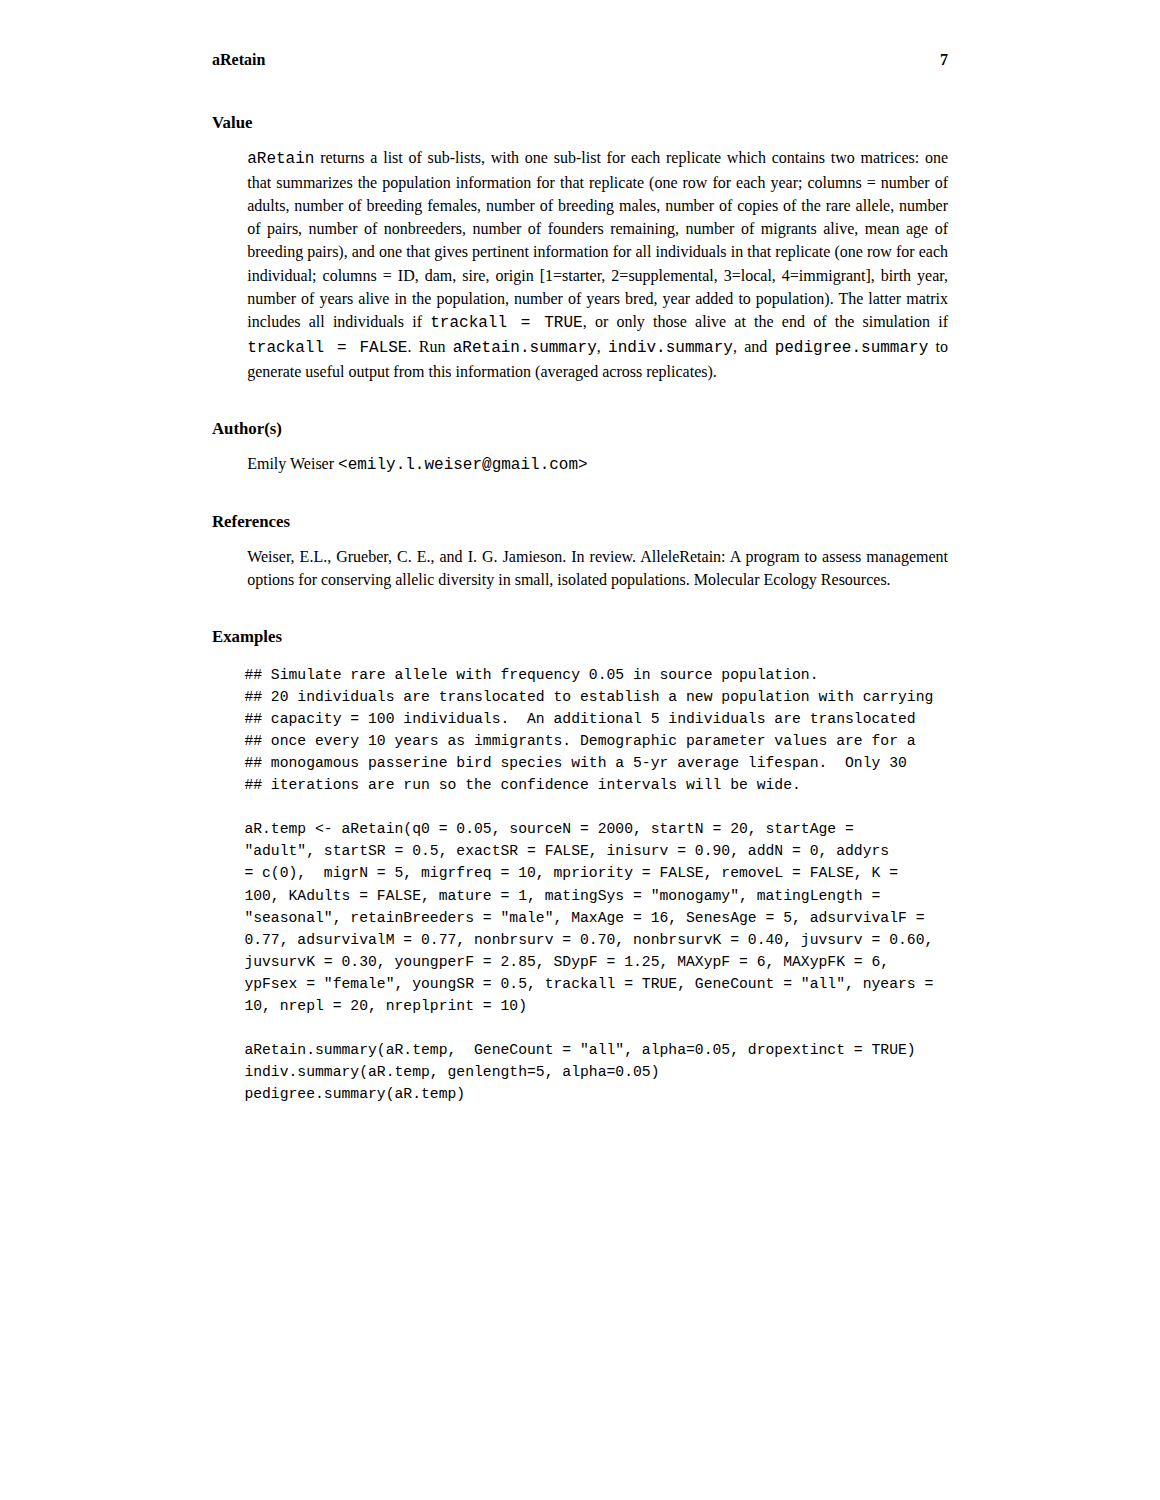aRetain 7
Value
aRetain returns a list of sub-lists, with one sub-list for each replicate which contains two matrices: one that summarizes the population information for that replicate (one row for each year; columns = number of adults, number of breeding females, number of breeding males, number of copies of the rare allele, number of pairs, number of nonbreeders, number of founders remaining, number of migrants alive, mean age of breeding pairs), and one that gives pertinent information for all individuals in that replicate (one row for each individual; columns = ID, dam, sire, origin [1=starter, 2=supplemental, 3=local, 4=immigrant], birth year, number of years alive in the population, number of years bred, year added to population). The latter matrix includes all individuals if trackall = TRUE, or only those alive at the end of the simulation if trackall = FALSE. Run aRetain.summary, indiv.summary, and pedigree.summary to generate useful output from this information (averaged across replicates).
Author(s)
Emily Weiser <emily.l.weiser@gmail.com>
References
Weiser, E.L., Grueber, C. E., and I. G. Jamieson. In review. AlleleRetain: A program to assess management options for conserving allelic diversity in small, isolated populations. Molecular Ecology Resources.
Examples
## Simulate rare allele with frequency 0.05 in source population.
## 20 individuals are translocated to establish a new population with carrying
## capacity = 100 individuals.  An additional 5 individuals are translocated
## once every 10 years as immigrants. Demographic parameter values are for a
## monogamous passerine bird species with a 5-yr average lifespan.  Only 30
## iterations are run so the confidence intervals will be wide.

aR.temp <- aRetain(q0 = 0.05, sourceN = 2000, startN = 20, startAge =
"adult", startSR = 0.5, exactSR = FALSE, inisurv = 0.90, addN = 0, addyrs
= c(0),  migrN = 5, migrfreq = 10, mpriority = FALSE, removeL = FALSE, K =
100, KAdults = FALSE, mature = 1, matingSys = "monogamy", matingLength =
"seasonal", retainBreeders = "male", MaxAge = 16, SenesAge = 5, adsurvivalF =
0.77, adsurvivalM = 0.77, nonbrsurv = 0.70, nonbrsurvK = 0.40, juvsurv = 0.60,
juvsurvK = 0.30, youngperF = 2.85, SDypF = 1.25, MAXypF = 6, MAXypFK = 6,
ypFsex = "female", youngSR = 0.5, trackall = TRUE, GeneCount = "all", nyears =
10, nrepl = 20, nreplprint = 10)

aRetain.summary(aR.temp,  GeneCount = "all", alpha=0.05, dropextinct = TRUE)
indiv.summary(aR.temp, genlength=5, alpha=0.05)
pedigree.summary(aR.temp)